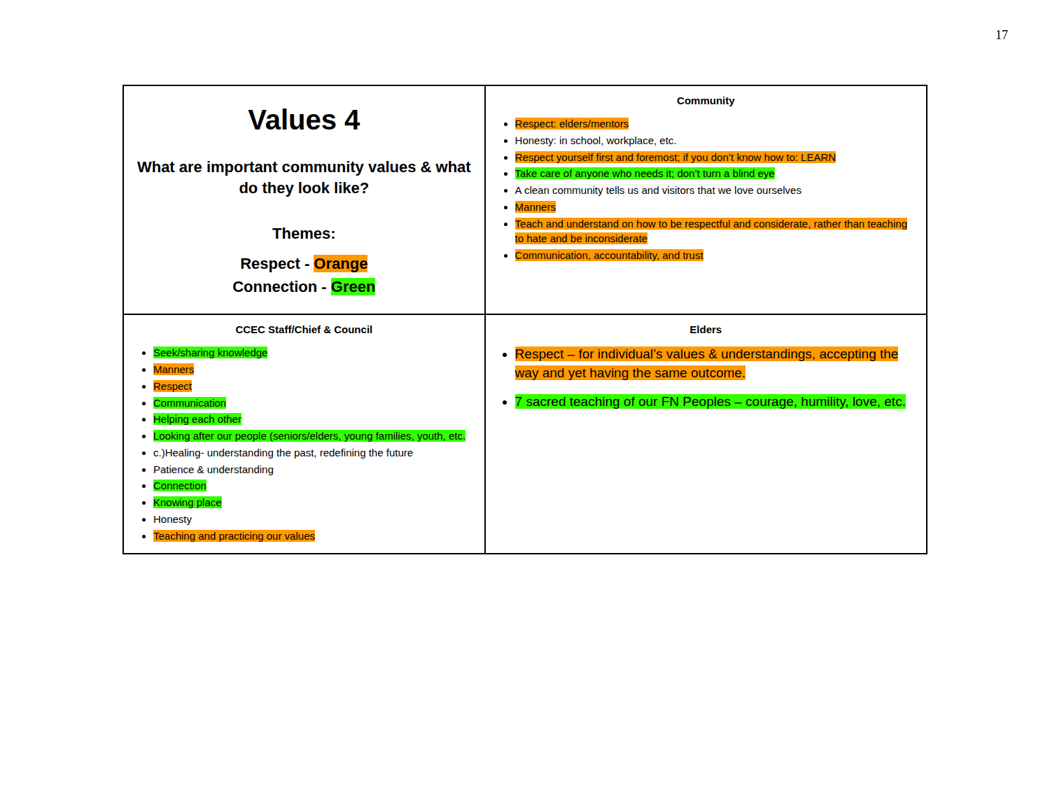17
| Values 4 What are important community values & what do they look like? Themes: Respect - Orange Connection - Green | Community Respect: elders/mentors Honesty: in school, workplace, etc. Respect yourself first and foremost; if you don’t know how to: LEARN Take care of anyone who needs it; don’t turn a blind eye A clean community tells us and visitors that we love ourselves Manners Teach and understand on how to be respectful and considerate, rather than teaching to hate and be inconsiderate Communication, accountability, and trust |
| CCEC Staff/Chief & Council Seek/sharing knowledge Manners Respect Communication Helping each other Looking after our people (seniors/elders, young families, youth, etc. c.)Healing- understanding the past, redefining the future Patience & understanding Connection Knowing place Honesty Teaching and practicing our values | Elders Respect – for individual’s values & understandings, accepting the way and yet having the same outcome. 7 sacred teaching of our FN Peoples – courage, humility, love, etc. |